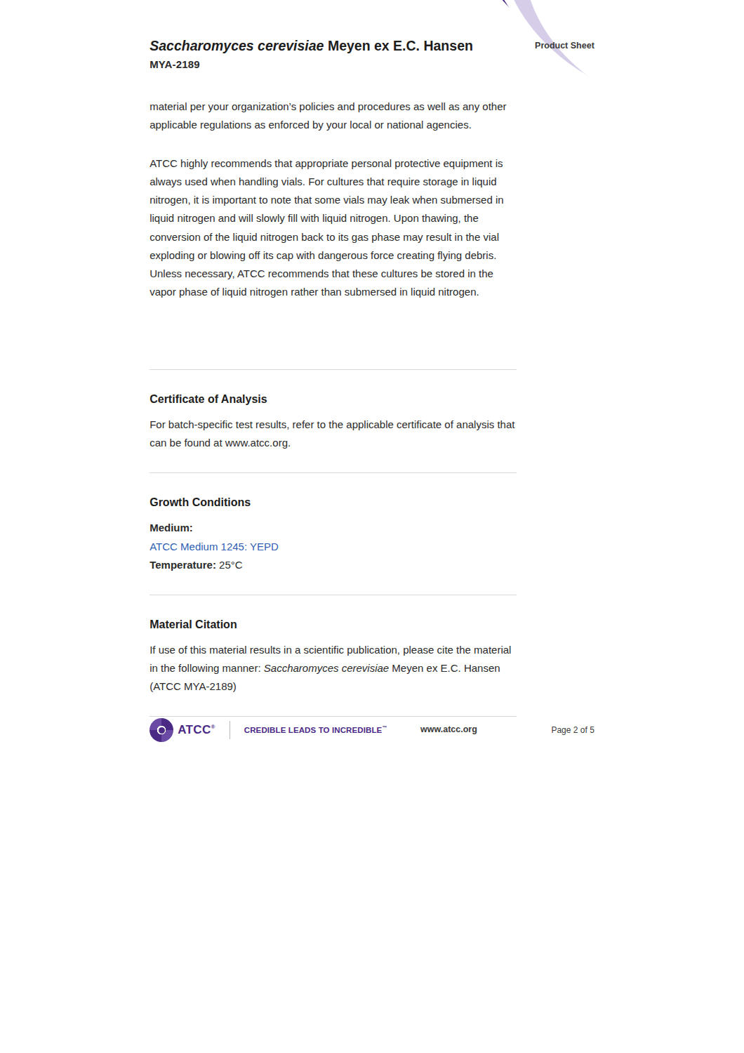Saccharomyces cerevisiae Meyen ex E.C. Hansen
MYA-2189
Product Sheet
material per your organization’s policies and procedures as well as any other applicable regulations as enforced by your local or national agencies.
ATCC highly recommends that appropriate personal protective equipment is always used when handling vials. For cultures that require storage in liquid nitrogen, it is important to note that some vials may leak when submersed in liquid nitrogen and will slowly fill with liquid nitrogen. Upon thawing, the conversion of the liquid nitrogen back to its gas phase may result in the vial exploding or blowing off its cap with dangerous force creating flying debris. Unless necessary, ATCC recommends that these cultures be stored in the vapor phase of liquid nitrogen rather than submersed in liquid nitrogen.
Certificate of Analysis
For batch-specific test results, refer to the applicable certificate of analysis that can be found at www.atcc.org.
Growth Conditions
Medium:
ATCC Medium 1245: YEPD
Temperature: 25°C
Material Citation
If use of this material results in a scientific publication, please cite the material in the following manner: Saccharomyces cerevisiae Meyen ex E.C. Hansen (ATCC MYA-2189)
ATCC®
CREDIBLE LEADS TO INCREDIBLE™
www.atcc.org
Page 2 of 5